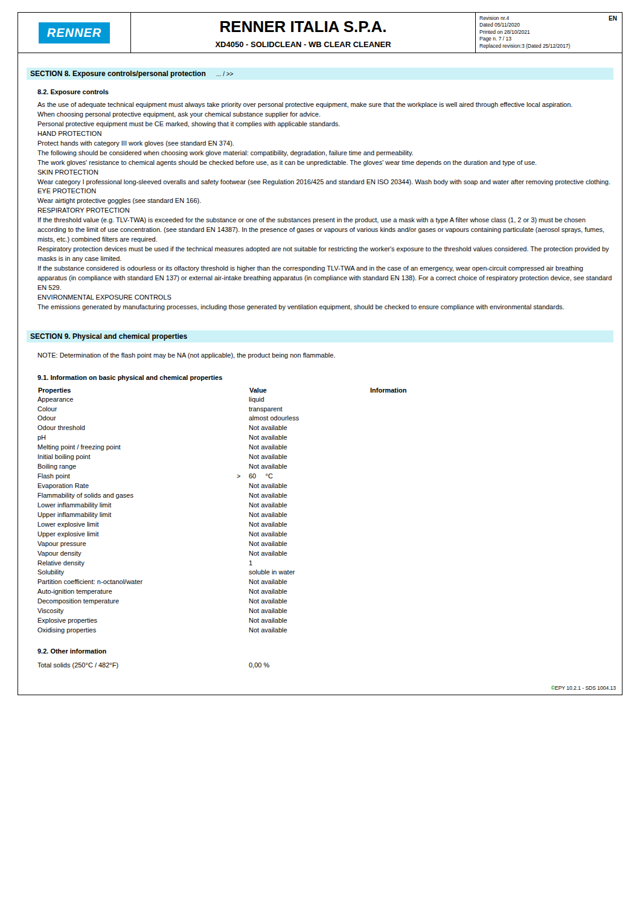EN
RENNER
RENNER ITALIA S.P.A.
XD4050 - SOLIDCLEAN - WB CLEAR CLEANER
Revision nr.4
Dated 05/11/2020
Printed on 28/10/2021
Page n. 7 / 13
Replaced revision:3 (Dated 25/12/2017)
SECTION 8. Exposure controls/personal protection ... / >>
8.2. Exposure controls
As the use of adequate technical equipment must always take priority over personal protective equipment, make sure that the workplace is well aired through effective local aspiration.
When choosing personal protective equipment, ask your chemical substance supplier for advice.
Personal protective equipment must be CE marked, showing that it complies with applicable standards.
HAND PROTECTION
Protect hands with category III work gloves (see standard EN 374).
The following should be considered when choosing work glove material: compatibility, degradation, failure time and permeability.
The work gloves' resistance to chemical agents should be checked before use, as it can be unpredictable. The gloves' wear time depends on the duration and type of use.
SKIN PROTECTION
Wear category I professional long-sleeved overalls and safety footwear (see Regulation 2016/425 and standard EN ISO 20344). Wash body with soap and water after removing protective clothing.
EYE PROTECTION
Wear airtight protective goggles (see standard EN 166).
RESPIRATORY PROTECTION
If the threshold value (e.g. TLV-TWA) is exceeded for the substance or one of the substances present in the product, use a mask with a type A filter whose class (1, 2 or 3) must be chosen according to the limit of use concentration. (see standard EN 14387). In the presence of gases or vapours of various kinds and/or gases or vapours containing particulate (aerosol sprays, fumes, mists, etc.) combined filters are required.
Respiratory protection devices must be used if the technical measures adopted are not suitable for restricting the worker's exposure to the threshold values considered. The protection provided by masks is in any case limited.
If the substance considered is odourless or its olfactory threshold is higher than the corresponding TLV-TWA and in the case of an emergency, wear open-circuit compressed air breathing apparatus (in compliance with standard EN 137) or external air-intake breathing apparatus (in compliance with standard EN 138). For a correct choice of respiratory protection device, see standard EN 529.
ENVIRONMENTAL EXPOSURE CONTROLS
The emissions generated by manufacturing processes, including those generated by ventilation equipment, should be checked to ensure compliance with environmental standards.
SECTION 9. Physical and chemical properties
NOTE: Determination of the flash point may be NA (not applicable), the product being non flammable.
9.1. Information on basic physical and chemical properties
| Properties | | Value | Information |
| --- | --- | --- | --- |
| Appearance | | liquid | |
| Colour | | transparent | |
| Odour | | almost odourless | |
| Odour threshold | | Not available | |
| pH | | Not available | |
| Melting point / freezing point | | Not available | |
| Initial boiling point | | Not available | |
| Boiling range | | Not available | |
| Flash point | > | 60 °C | |
| Evaporation Rate | | Not available | |
| Flammability of solids and gases | | Not available | |
| Lower inflammability limit | | Not available | |
| Upper inflammability limit | | Not available | |
| Lower explosive limit | | Not available | |
| Upper explosive limit | | Not available | |
| Vapour pressure | | Not available | |
| Vapour density | | Not available | |
| Relative density | | 1 | |
| Solubility | | soluble in water | |
| Partition coefficient: n-octanol/water | | Not available | |
| Auto-ignition temperature | | Not available | |
| Decomposition temperature | | Not available | |
| Viscosity | | Not available | |
| Explosive properties | | Not available | |
| Oxidising properties | | Not available | |
9.2. Other information
| Total solids (250°C / 482°F) | | 0,00 % | |
©EPY 10.2.1 - SDS 1004.13